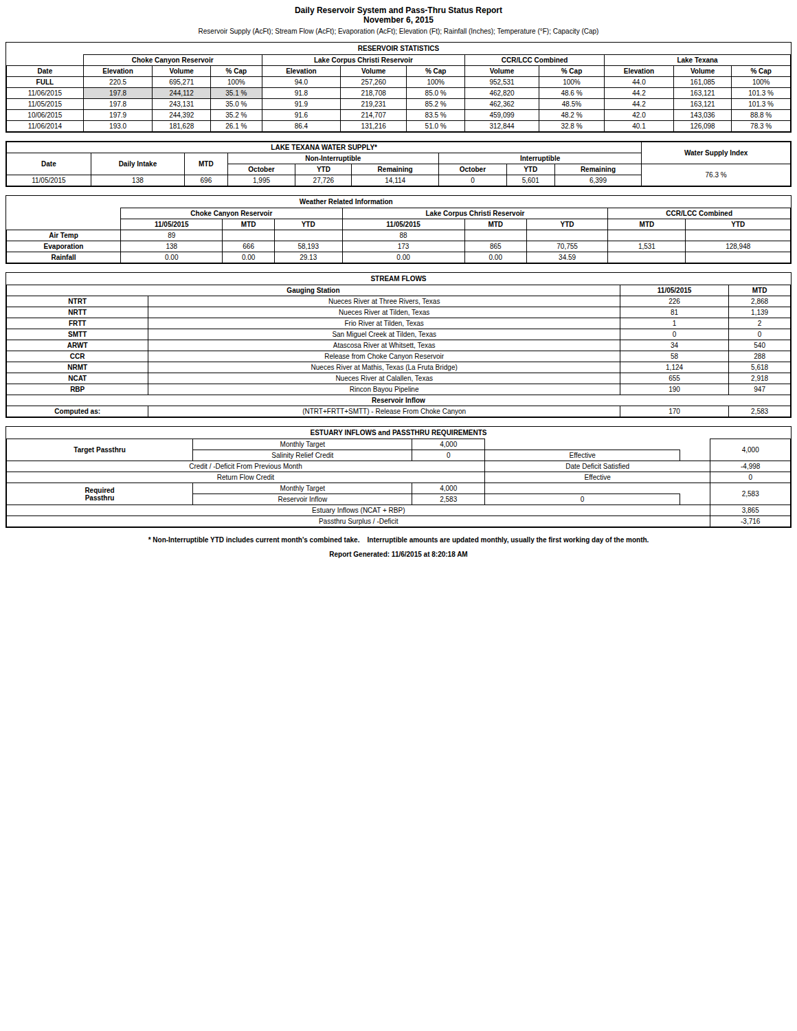Daily Reservoir System and Pass-Thru Status Report
November 6, 2015
Reservoir Supply (AcFt); Stream Flow (AcFt); Evaporation (AcFt); Elevation (Ft); Rainfall (Inches); Temperature (°F); Capacity (Cap)
| / RESERVOIR STATISTICS / / / Choke Canyon Reservoir / Lake Corpus Christi Reservoir / CCR/LCC Combined / Lake Texana / / Date / Elevation / Volume / % Cap / Elevation / Volume / % Cap / Volume / % Cap / Elevation / Volume / % Cap / / FULL / 220.5 / 695,271 / 100% / 94.0 / 257,260 / 100% / 952,531 / 100% / 44.0 / 161,085 / 100% / / 11/06/2015 / 197.8 / 244,112 / 35.1 % / 91.8 / 218,708 / 85.0 % / 462,820 / 48.6 % / 44.2 / 163,121 / 101.3 % / / 11/05/2015 / 197.8 / 243,131 / 35.0 % / 91.9 / 219,231 / 85.2 % / 462,362 / 48.5% / 44.2 / 163,121 / 101.3 % / / 10/06/2015 / 197.9 / 244,392 / 35.2 % / 91.6 / 214,707 / 83.5 % / 459,099 / 48.2 % / 42.0 / 143,036 / 88.8 % / / 11/06/2014 / 193.0 / 181,628 / 26.1 % / 86.4 / 131,216 / 51.0 % / 312,844 / 32.8 % / 40.1 / 126,098 / 78.3 % / |
| / LAKE TEXANA WATER SUPPLY* / Water Supply Index / / Date / Daily Intake / MTD / Non-Interruptible / Interruptible / / October / YTD / Remaining / October / YTD / Remaining / 76.3 % / / 11/05/2015 / 138 / 696 / 1,995 / 27,726 / 14,114 / 0 / 5,601 / 6,399 / |
| / Weather Related Information / / / Choke Canyon Reservoir / Lake Corpus Christi Reservoir / CCR/LCC Combined / / / 11/05/2015 / MTD / YTD / 11/05/2015 / MTD / YTD / MTD / YTD / / Air Temp / 89 / / / 88 / / / / / / Evaporation / 138 / 666 / 58,193 / 173 / 865 / 70,755 / 1,531 / 128,948 / / Rainfall / 0.00 / 0.00 / 29.13 / 0.00 / 0.00 / 34.59 / / / |
| / STREAM FLOWS / / Gauging Station / 11/05/2015 / MTD / / NTRT / Nueces River at Three Rivers, Texas / 226 / 2,868 / / NRTT / Nueces River at Tilden, Texas / 81 / 1,139 / / FRTT / Frio River at Tilden, Texas / 1 / 2 / / SMTT / San Miguel Creek at Tilden, Texas / 0 / 0 / / ARWT / Atascosa River at Whitsett, Texas / 34 / 540 / / CCR / Release from Choke Canyon Reservoir / 58 / 288 / / NRMT / Nueces River at Mathis, Texas (La Fruta Bridge) / 1,124 / 5,618 / / NCAT / Nueces River at Calallen, Texas / 655 / 2,918 / / RBP / Rincon Bayou Pipeline / 190 / 947 / / Reservoir Inflow / / Computed as: / (NTRT+FRTT+SMTT) - Release From Choke Canyon / 170 / 2,583 / |
| / ESTUARY INFLOWS and PASSTHRU REQUIREMENTS / / Target Passthru / Monthly Target / 4,000 / / / 4,000 / / Salinity Relief Credit / 0 / Effective / / / Credit / -Deficit From Previous Month / Date Deficit Satisfied / -4,998 / / Return Flow Credit / Effective / 0 / / Required Passthru / Monthly Target / 4,000 / / / 2,583 / / Reservoir Inflow / 2,583 / 0 / / / Estuary Inflows (NCAT + RBP) / 3,865 / / Passthru Surplus / -Deficit / -3,716 / |
* Non-Interruptible YTD includes current month's combined take. Interruptible amounts are updated monthly, usually the first working day of the month.
Report Generated: 11/6/2015 at 8:20:18 AM